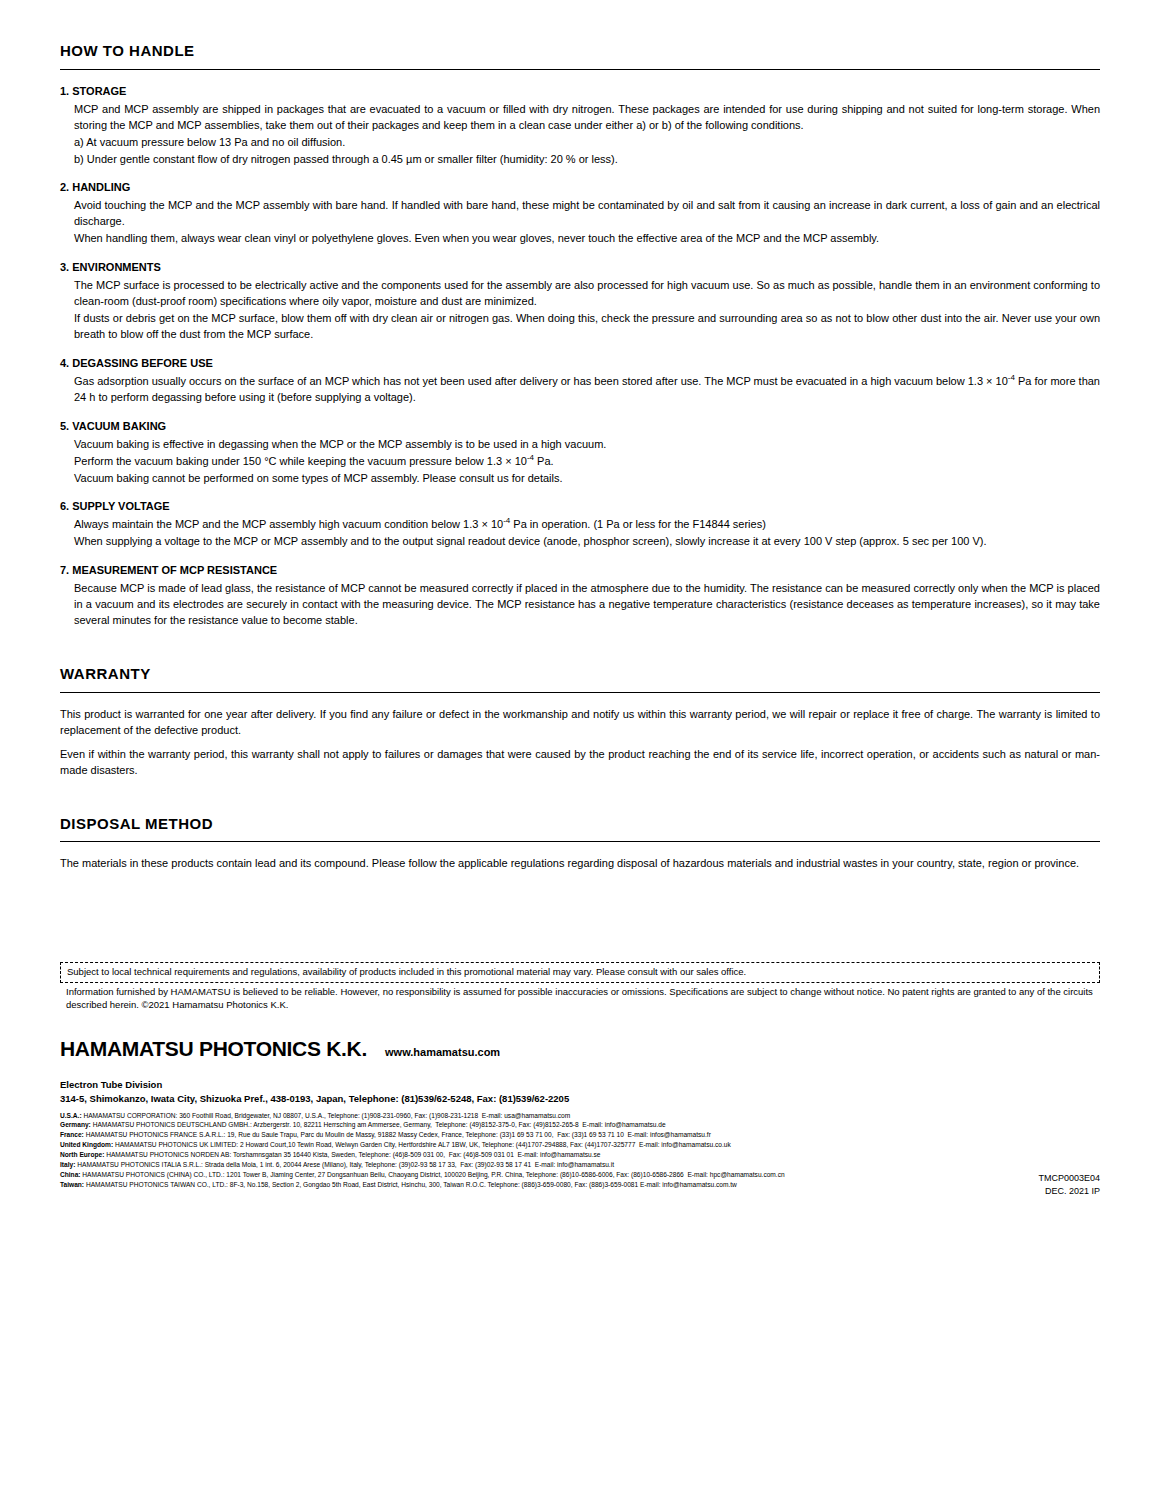HOW TO HANDLE
1. STORAGE
MCP and MCP assembly are shipped in packages that are evacuated to a vacuum or filled with dry nitrogen. These packages are intended for use during shipping and not suited for long-term storage. When storing the MCP and MCP assemblies, take them out of their packages and keep them in a clean case under either a) or b) of the following conditions.
a) At vacuum pressure below 13 Pa and no oil diffusion.
b) Under gentle constant flow of dry nitrogen passed through a 0.45 µm or smaller filter (humidity: 20 % or less).
2. HANDLING
Avoid touching the MCP and the MCP assembly with bare hand. If handled with bare hand, these might be contaminated by oil and salt from it causing an increase in dark current, a loss of gain and an electrical discharge.
When handling them, always wear clean vinyl or polyethylene gloves. Even when you wear gloves, never touch the effective area of the MCP and the MCP assembly.
3. ENVIRONMENTS
The MCP surface is processed to be electrically active and the components used for the assembly are also processed for high vacuum use. So as much as possible, handle them in an environment conforming to clean-room (dust-proof room) specifications where oily vapor, moisture and dust are minimized.
If dusts or debris get on the MCP surface, blow them off with dry clean air or nitrogen gas. When doing this, check the pressure and surrounding area so as not to blow other dust into the air. Never use your own breath to blow off the dust from the MCP surface.
4. DEGASSING BEFORE USE
Gas adsorption usually occurs on the surface of an MCP which has not yet been used after delivery or has been stored after use. The MCP must be evacuated in a high vacuum below 1.3 × 10-4 Pa for more than 24 h to perform degassing before using it (before supplying a voltage).
5. VACUUM BAKING
Vacuum baking is effective in degassing when the MCP or the MCP assembly is to be used in a high vacuum.
Perform the vacuum baking under 150 °C while keeping the vacuum pressure below 1.3 × 10-4 Pa.
Vacuum baking cannot be performed on some types of MCP assembly. Please consult us for details.
6. SUPPLY VOLTAGE
Always maintain the MCP and the MCP assembly high vacuum condition below 1.3 × 10-4 Pa in operation. (1 Pa or less for the F14844 series)
When supplying a voltage to the MCP or MCP assembly and to the output signal readout device (anode, phosphor screen), slowly increase it at every 100 V step (approx. 5 sec per 100 V).
7. MEASUREMENT OF MCP RESISTANCE
Because MCP is made of lead glass, the resistance of MCP cannot be measured correctly if placed in the atmosphere due to the humidity. The resistance can be measured correctly only when the MCP is placed in a vacuum and its electrodes are securely in contact with the measuring device. The MCP resistance has a negative temperature characteristics (resistance deceases as temperature increases), so it may take several minutes for the resistance value to become stable.
WARRANTY
This product is warranted for one year after delivery. If you find any failure or defect in the workmanship and notify us within this warranty period, we will repair or replace it free of charge. The warranty is limited to replacement of the defective product.
Even if within the warranty period, this warranty shall not apply to failures or damages that were caused by the product reaching the end of its service life, incorrect operation, or accidents such as natural or man-made disasters.
DISPOSAL METHOD
The materials in these products contain lead and its compound. Please follow the applicable regulations regarding disposal of hazardous materials and industrial wastes in your country, state, region or province.
Subject to local technical requirements and regulations, availability of products included in this promotional material may vary. Please consult with our sales office.
Information furnished by HAMAMATSU is believed to be reliable. However, no responsibility is assumed for possible inaccuracies or omissions. Specifications are subject to change without notice. No patent rights are granted to any of the circuits described herein. ©2021 Hamamatsu Photonics K.K.
HAMAMATSU PHOTONICS K.K. www.hamamatsu.com
Electron Tube Division
314-5, Shimokanzo, Iwata City, Shizuoka Pref., 438-0193, Japan, Telephone: (81)539/62-5248, Fax: (81)539/62-2205
U.S.A.: HAMAMATSU CORPORATION: 360 Foothill Road, Bridgewater, NJ 08807, U.S.A., Telephone: (1)908-231-0960, Fax: (1)908-231-1218 E-mail: usa@hamamatsu.com
Germany: HAMAMATSU PHOTONICS DEUTSCHLAND GMBH.: Arzbergerstr. 10, 82211 Herrsching am Ammersee, Germany, Telephone: (49)8152-375-0, Fax: (49)8152-265-8 E-mail: info@hamamatsu.de
France: HAMAMATSU PHOTONICS FRANCE S.A.R.L.: 19, Rue du Saule Trapu, Parc du Moulin de Massy, 91882 Massy Cedex, France, Telephone: (33)1 69 53 71 00, Fax: (33)1 69 53 71 10 E-mail: infos@hamamatsu.fr
United Kingdom: HAMAMATSU PHOTONICS UK LIMITED: 2 Howard Court,10 Tewin Road, Welwyn Garden City, Hertfordshire AL7 1BW, UK, Telephone: (44)1707-294888, Fax: (44)1707-325777 E-mail: info@hamamatsu.co.uk
North Europe: HAMAMATSU PHOTONICS NORDEN AB: Torshamnsgatan 35 16440 Kista, Sweden, Telephone: (46)8-509 031 00, Fax: (46)8-509 031 01 E-mail: info@hamamatsu.se
Italy: HAMAMATSU PHOTONICS ITALIA S.R.L.: Strada della Moia, 1 int. 6, 20044 Arese (Milano), Italy, Telephone: (39)02-93 58 17 33, Fax: (39)02-93 58 17 41 E-mail: info@hamamatsu.it
China: HAMAMATSU PHOTONICS (CHINA) CO., LTD.: 1201 Tower B, Jiaming Center, 27 Dongsanhuan Beilu, Chaoyang District, 100020 Beijing, P.R. China, Telephone: (86)10-6586-6006, Fax: (86)10-6586-2866 E-mail: hpc@hamamatsu.com.cn
Taiwan: HAMAMATSU PHOTONICS TAIWAN CO., LTD.: 8F-3, No.158, Section 2, Gongdao 5th Road, East District, Hsinchu, 300, Taiwan R.O.C. Telephone: (886)3-659-0080, Fax: (886)3-659-0081 E-mail: info@hamamatsu.com.tw
TMCP0003E04
DEC. 2021 IP